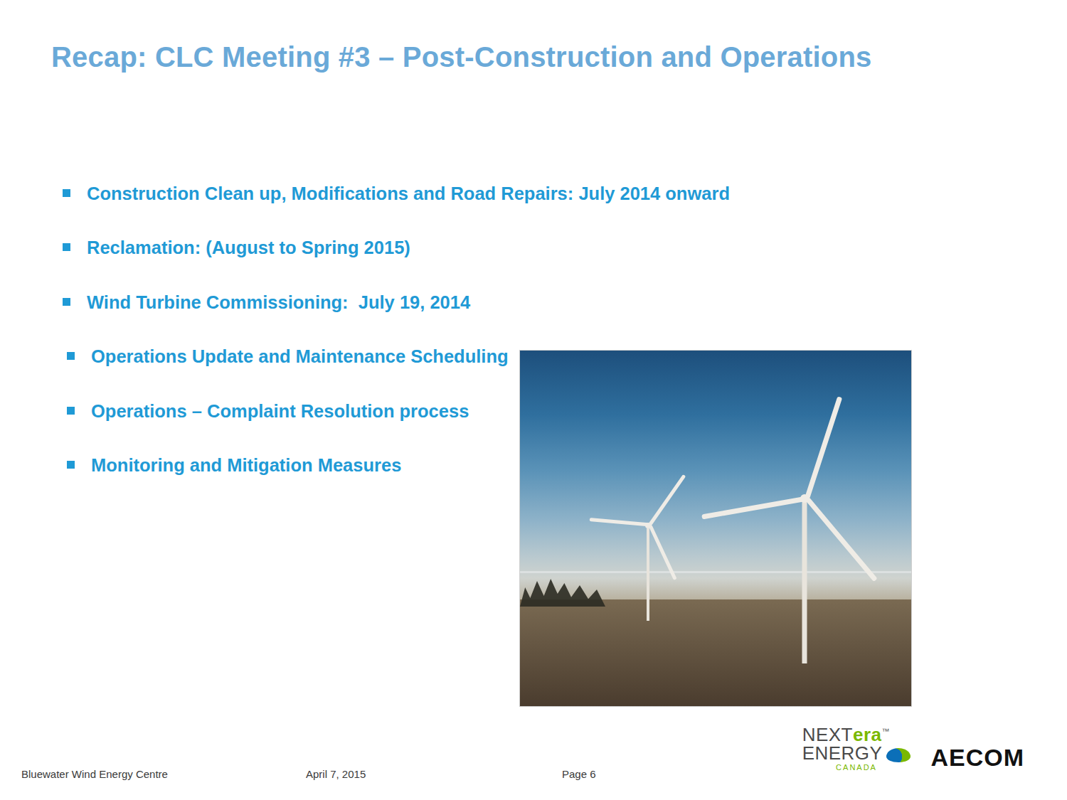Recap: CLC Meeting #3 – Post-Construction and Operations
Construction Clean up, Modifications and Road Repairs: July 2014 onward
Reclamation: (August to Spring 2015)
Wind Turbine Commissioning: July 19, 2014
Operations Update and Maintenance Scheduling
Operations – Complaint Resolution process
Monitoring and Mitigation Measures
Bluewater Wind Energy Centre
April 7, 2015
Page 6
NEXTera™
ENERGY
CANADA
AECOM